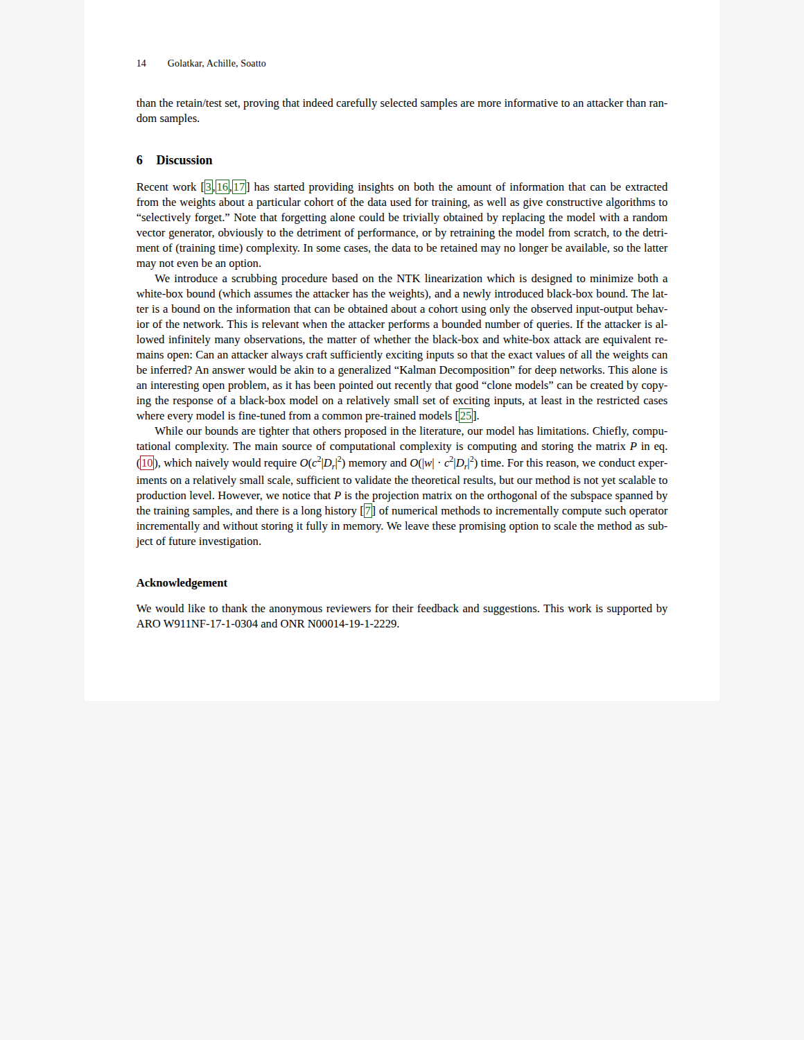14 Golatkar, Achille, Soatto
than the retain/test set, proving that indeed carefully selected samples are more informative to an attacker than random samples.
6 Discussion
Recent work [3,16,17] has started providing insights on both the amount of information that can be extracted from the weights about a particular cohort of the data used for training, as well as give constructive algorithms to “selectively forget.” Note that forgetting alone could be trivially obtained by replacing the model with a random vector generator, obviously to the detriment of performance, or by retraining the model from scratch, to the detriment of (training time) complexity. In some cases, the data to be retained may no longer be available, so the latter may not even be an option.
We introduce a scrubbing procedure based on the NTK linearization which is designed to minimize both a white-box bound (which assumes the attacker has the weights), and a newly introduced black-box bound. The latter is a bound on the information that can be obtained about a cohort using only the observed input-output behavior of the network. This is relevant when the attacker performs a bounded number of queries. If the attacker is allowed infinitely many observations, the matter of whether the black-box and white-box attack are equivalent remains open: Can an attacker always craft sufficiently exciting inputs so that the exact values of all the weights can be inferred? An answer would be akin to a generalized “Kalman Decomposition” for deep networks. This alone is an interesting open problem, as it has been pointed out recently that good “clone models” can be created by copying the response of a black-box model on a relatively small set of exciting inputs, at least in the restricted cases where every model is fine-tuned from a common pre-trained models [25].
While our bounds are tighter that others proposed in the literature, our model has limitations. Chiefly, computational complexity. The main source of computational complexity is computing and storing the matrix P in eq. (10), which naively would require O(c2|Dr|2) memory and O(|w| · c2|Dr|2) time. For this reason, we conduct experiments on a relatively small scale, sufficient to validate the theoretical results, but our method is not yet scalable to production level. However, we notice that P is the projection matrix on the orthogonal of the subspace spanned by the training samples, and there is a long history [7] of numerical methods to incrementally compute such operator incrementally and without storing it fully in memory. We leave these promising option to scale the method as subject of future investigation.
Acknowledgement
We would like to thank the anonymous reviewers for their feedback and suggestions. This work is supported by ARO W911NF-17-1-0304 and ONR N00014-19-1-2229.